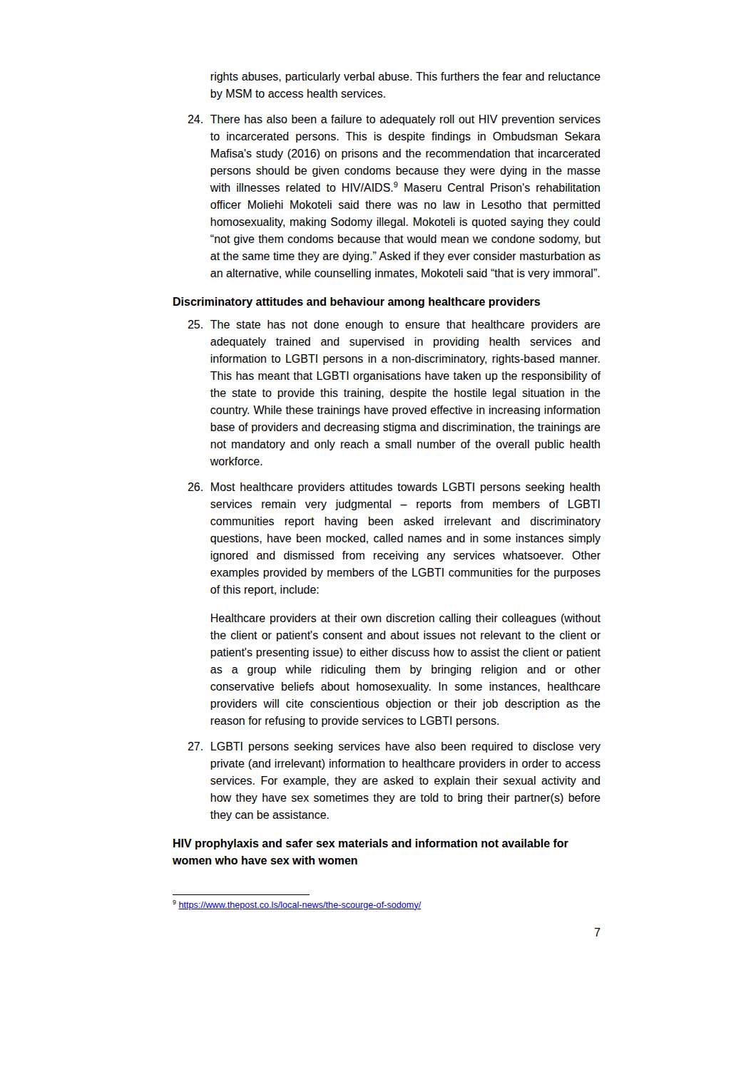rights abuses, particularly verbal abuse. This furthers the fear and reluctance by MSM to access health services.
24. There has also been a failure to adequately roll out HIV prevention services to incarcerated persons. This is despite findings in Ombudsman Sekara Mafisa's study (2016) on prisons and the recommendation that incarcerated persons should be given condoms because they were dying in the masse with illnesses related to HIV/AIDS.9 Maseru Central Prison's rehabilitation officer Moliehi Mokoteli said there was no law in Lesotho that permitted homosexuality, making Sodomy illegal. Mokoteli is quoted saying they could “not give them condoms because that would mean we condone sodomy, but at the same time they are dying.” Asked if they ever consider masturbation as an alternative, while counselling inmates, Mokoteli said “that is very immoral”.
Discriminatory attitudes and behaviour among healthcare providers
25. The state has not done enough to ensure that healthcare providers are adequately trained and supervised in providing health services and information to LGBTI persons in a non-discriminatory, rights-based manner. This has meant that LGBTI organisations have taken up the responsibility of the state to provide this training, despite the hostile legal situation in the country. While these trainings have proved effective in increasing information base of providers and decreasing stigma and discrimination, the trainings are not mandatory and only reach a small number of the overall public health workforce.
26. Most healthcare providers attitudes towards LGBTI persons seeking health services remain very judgmental – reports from members of LGBTI communities report having been asked irrelevant and discriminatory questions, have been mocked, called names and in some instances simply ignored and dismissed from receiving any services whatsoever. Other examples provided by members of the LGBTI communities for the purposes of this report, include:
Healthcare providers at their own discretion calling their colleagues (without the client or patient's consent and about issues not relevant to the client or patient's presenting issue) to either discuss how to assist the client or patient as a group while ridiculing them by bringing religion and or other conservative beliefs about homosexuality. In some instances, healthcare providers will cite conscientious objection or their job description as the reason for refusing to provide services to LGBTI persons.
27. LGBTI persons seeking services have also been required to disclose very private (and irrelevant) information to healthcare providers in order to access services. For example, they are asked to explain their sexual activity and how they have sex sometimes they are told to bring their partner(s) before they can be assistance.
HIV prophylaxis and safer sex materials and information not available for women who have sex with women
9 https://www.thepost.co.ls/local-news/the-scourge-of-sodomy/
7